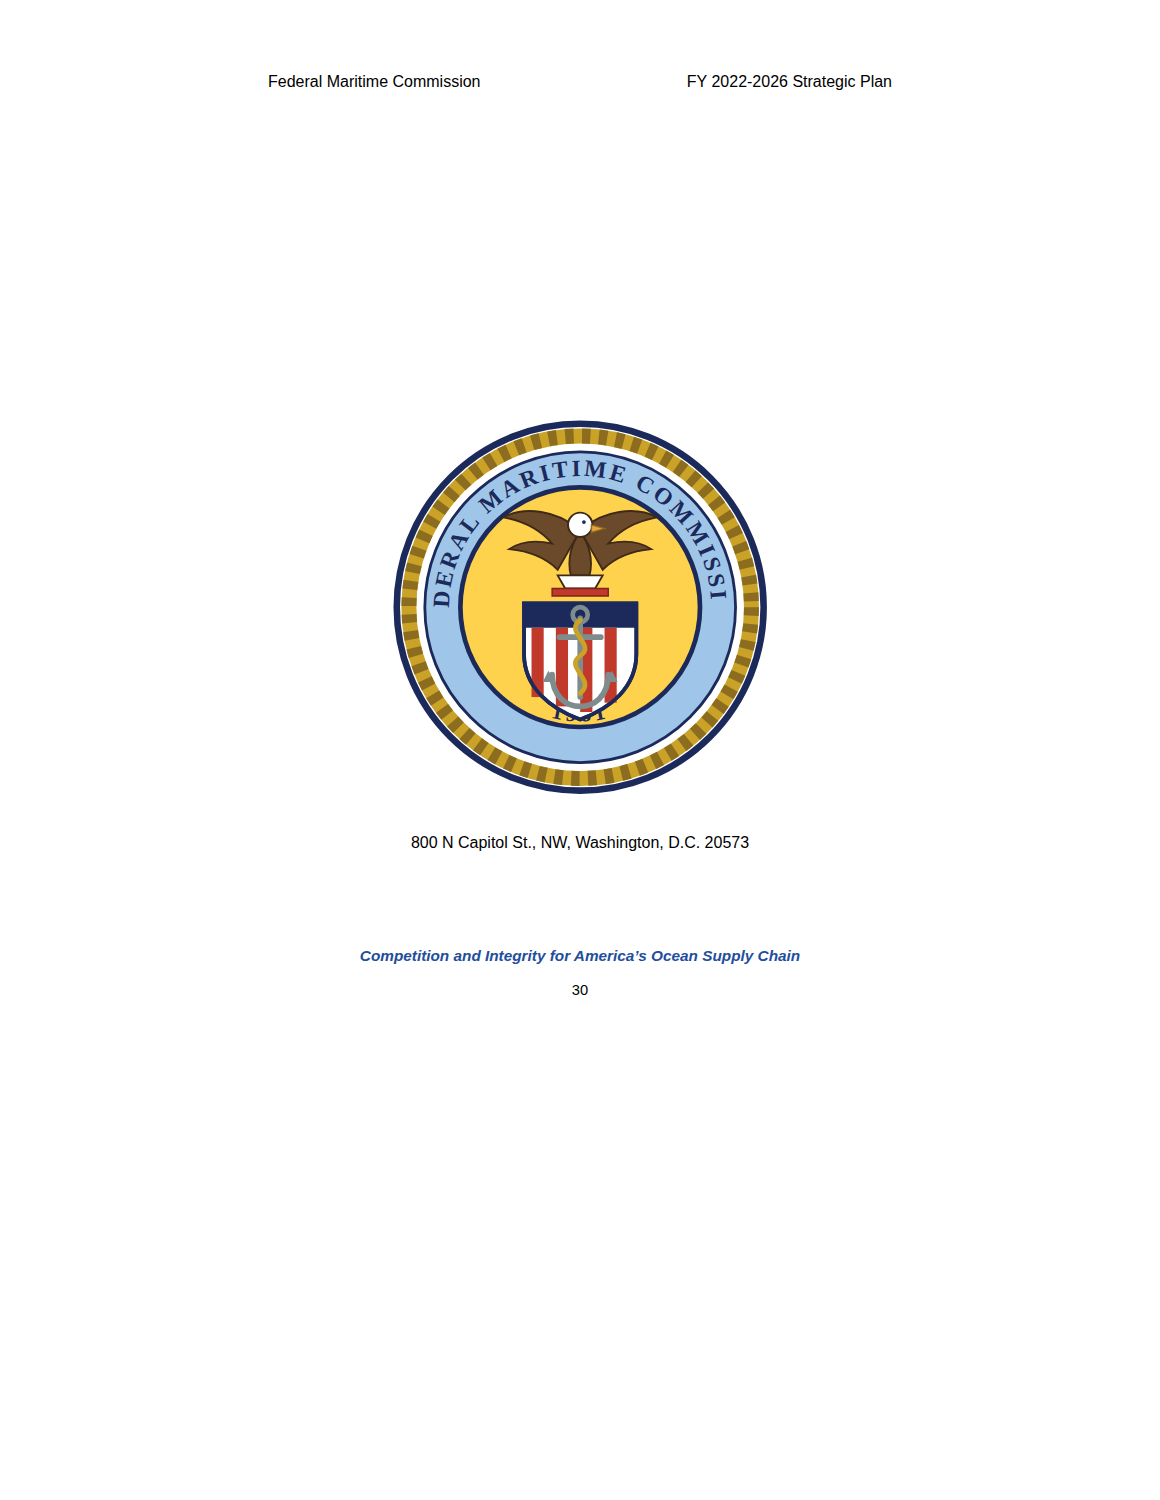Federal Maritime Commission FY 2022-2026 Strategic Plan
FEDERAL MARITIME COMMISSION 1961
800 N Capitol St., NW, Washington, D.C. 20573
Competition and Integrity for America’s Ocean Supply Chain
30